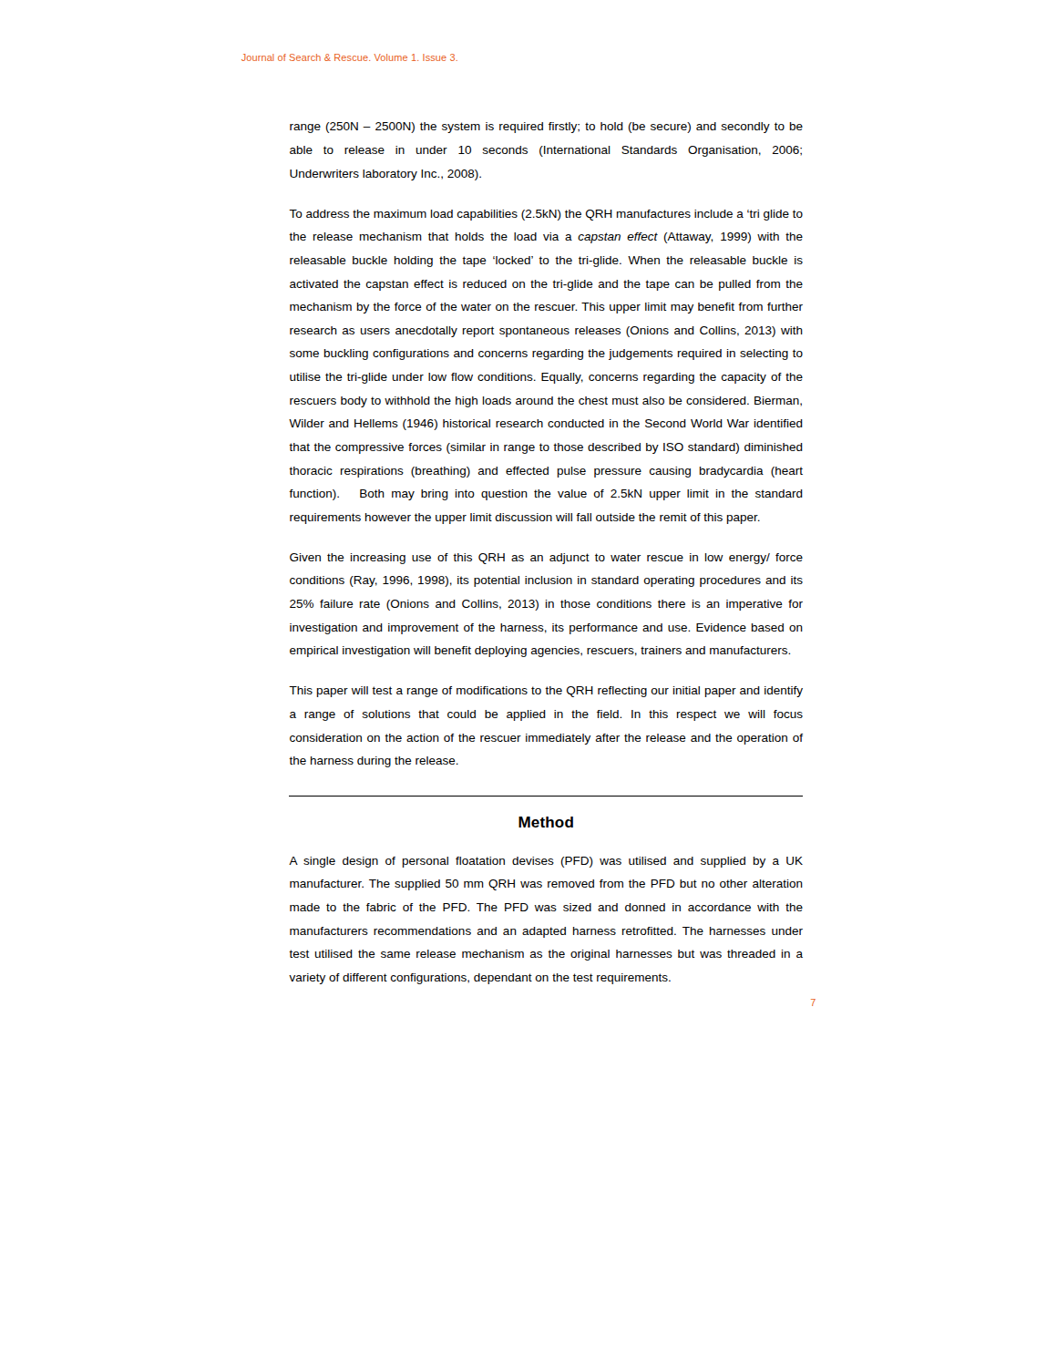Journal of Search & Rescue. Volume 1. Issue 3.
range (250N – 2500N) the system is required firstly; to hold (be secure) and secondly to be able to release in under 10 seconds (International Standards Organisation, 2006; Underwriters laboratory Inc., 2008).
To address the maximum load capabilities (2.5kN) the QRH manufactures include a ‘tri glide to the release mechanism that holds the load via a capstan effect (Attaway, 1999) with the releasable buckle holding the tape ‘locked’ to the tri-glide. When the releasable buckle is activated the capstan effect is reduced on the tri-glide and the tape can be pulled from the mechanism by the force of the water on the rescuer. This upper limit may benefit from further research as users anecdotally report spontaneous releases (Onions and Collins, 2013) with some buckling configurations and concerns regarding the judgements required in selecting to utilise the tri-glide under low flow conditions. Equally, concerns regarding the capacity of the rescuers body to withhold the high loads around the chest must also be considered. Bierman, Wilder and Hellems (1946) historical research conducted in the Second World War identified that the compressive forces (similar in range to those described by ISO standard) diminished thoracic respirations (breathing) and effected pulse pressure causing bradycardia (heart function). Both may bring into question the value of 2.5kN upper limit in the standard requirements however the upper limit discussion will fall outside the remit of this paper.
Given the increasing use of this QRH as an adjunct to water rescue in low energy/ force conditions (Ray, 1996, 1998), its potential inclusion in standard operating procedures and its 25% failure rate (Onions and Collins, 2013) in those conditions there is an imperative for investigation and improvement of the harness, its performance and use. Evidence based on empirical investigation will benefit deploying agencies, rescuers, trainers and manufacturers.
This paper will test a range of modifications to the QRH reflecting our initial paper and identify a range of solutions that could be applied in the field. In this respect we will focus consideration on the action of the rescuer immediately after the release and the operation of the harness during the release.
Method
A single design of personal floatation devises (PFD) was utilised and supplied by a UK manufacturer. The supplied 50 mm QRH was removed from the PFD but no other alteration made to the fabric of the PFD. The PFD was sized and donned in accordance with the manufacturers recommendations and an adapted harness retrofitted. The harnesses under test utilised the same release mechanism as the original harnesses but was threaded in a variety of different configurations, dependant on the test requirements.
7